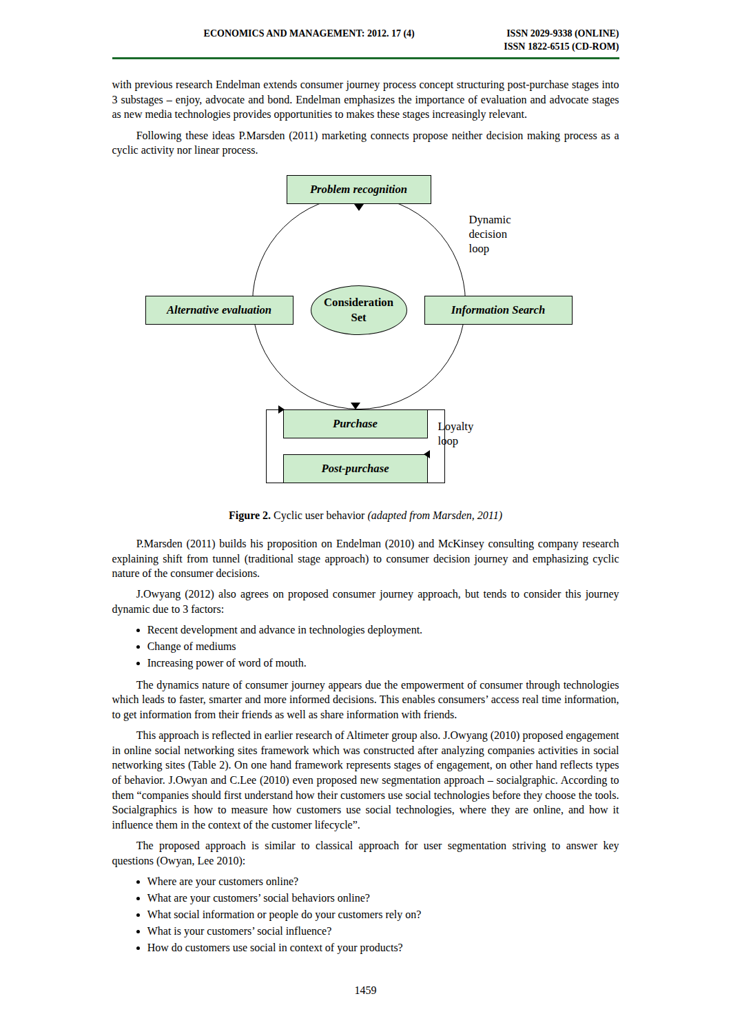ISSN 2029-9338 (ONLINE)
ISSN 1822-6515 (CD-ROM) ECONOMICS AND MANAGEMENT: 2012. 17 (4)
with previous research Endelman extends consumer journey process concept structuring post-purchase stages into 3 substages – enjoy, advocate and bond. Endelman emphasizes the importance of evaluation and advocate stages as new media technologies provides opportunities to makes these stages increasingly relevant.
Following these ideas P.Marsden (2011) marketing connects propose neither decision making process as a cyclic activity nor linear process.
Problem recognition
Alternative evaluation
Consideration
Set
Information Search
Dynamic
decision
loop
Purchase
Post-purchase
Loyalty
loop
Figure 2. Cyclic user behavior (adapted from Marsden, 2011)
P.Marsden (2011) builds his proposition on Endelman (2010) and McKinsey consulting company research explaining shift from tunnel (traditional stage approach) to consumer decision journey and emphasizing cyclic nature of the consumer decisions.
J.Owyang (2012) also agrees on proposed consumer journey approach, but tends to consider this journey dynamic due to 3 factors:
Recent development and advance in technologies deployment.
Change of mediums
Increasing power of word of mouth.
The dynamics nature of consumer journey appears due the empowerment of consumer through technologies which leads to faster, smarter and more informed decisions. This enables consumers’ access real time information, to get information from their friends as well as share information with friends.
This approach is reflected in earlier research of Altimeter group also. J.Owyang (2010) proposed engagement in online social networking sites framework which was constructed after analyzing companies activities in social networking sites (Table 2). On one hand framework represents stages of engagement, on other hand reflects types of behavior. J.Owyan and C.Lee (2010) even proposed new segmentation approach – socialgraphic. According to them “companies should first understand how their customers use social technologies before they choose the tools. Socialgraphics is how to measure how customers use social technologies, where they are online, and how it influence them in the context of the customer lifecycle”.
The proposed approach is similar to classical approach for user segmentation striving to answer key questions (Owyan, Lee 2010):
Where are your customers online?
What are your customers’ social behaviors online?
What social information or people do your customers rely on?
What is your customers’ social influence?
How do customers use social in context of your products?
1459